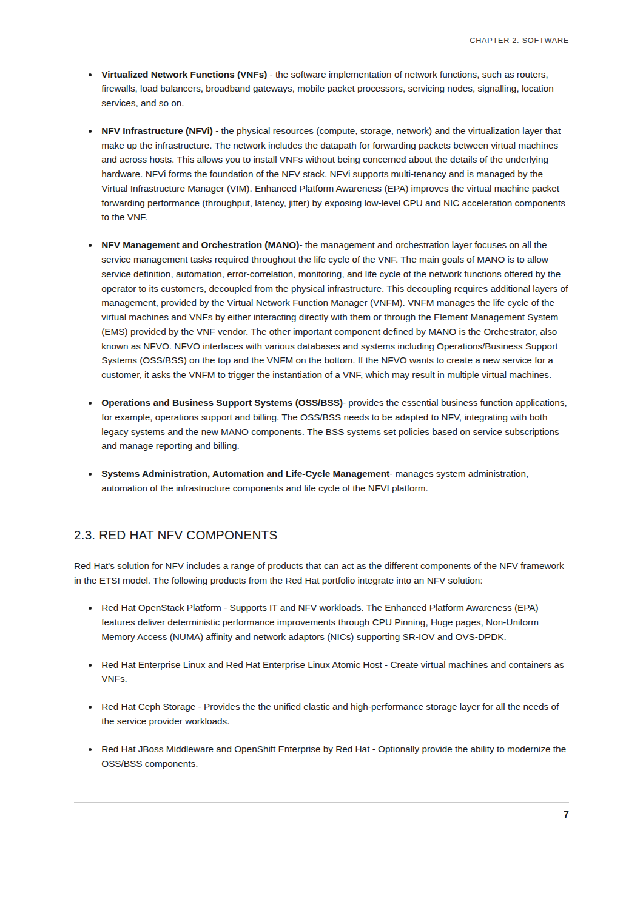CHAPTER 2. SOFTWARE
Virtualized Network Functions (VNFs) - the software implementation of network functions, such as routers, firewalls, load balancers, broadband gateways, mobile packet processors, servicing nodes, signalling, location services, and so on.
NFV Infrastructure (NFVi) - the physical resources (compute, storage, network) and the virtualization layer that make up the infrastructure. The network includes the datapath for forwarding packets between virtual machines and across hosts. This allows you to install VNFs without being concerned about the details of the underlying hardware. NFVi forms the foundation of the NFV stack. NFVi supports multi-tenancy and is managed by the Virtual Infrastructure Manager (VIM). Enhanced Platform Awareness (EPA) improves the virtual machine packet forwarding performance (throughput, latency, jitter) by exposing low-level CPU and NIC acceleration components to the VNF.
NFV Management and Orchestration (MANO)- the management and orchestration layer focuses on all the service management tasks required throughout the life cycle of the VNF. The main goals of MANO is to allow service definition, automation, error-correlation, monitoring, and life cycle of the network functions offered by the operator to its customers, decoupled from the physical infrastructure. This decoupling requires additional layers of management, provided by the Virtual Network Function Manager (VNFM). VNFM manages the life cycle of the virtual machines and VNFs by either interacting directly with them or through the Element Management System (EMS) provided by the VNF vendor. The other important component defined by MANO is the Orchestrator, also known as NFVO. NFVO interfaces with various databases and systems including Operations/Business Support Systems (OSS/BSS) on the top and the VNFM on the bottom. If the NFVO wants to create a new service for a customer, it asks the VNFM to trigger the instantiation of a VNF, which may result in multiple virtual machines.
Operations and Business Support Systems (OSS/BSS)- provides the essential business function applications, for example, operations support and billing. The OSS/BSS needs to be adapted to NFV, integrating with both legacy systems and the new MANO components. The BSS systems set policies based on service subscriptions and manage reporting and billing.
Systems Administration, Automation and Life-Cycle Management- manages system administration, automation of the infrastructure components and life cycle of the NFVI platform.
2.3. RED HAT NFV COMPONENTS
Red Hat's solution for NFV includes a range of products that can act as the different components of the NFV framework in the ETSI model. The following products from the Red Hat portfolio integrate into an NFV solution:
Red Hat OpenStack Platform - Supports IT and NFV workloads. The Enhanced Platform Awareness (EPA) features deliver deterministic performance improvements through CPU Pinning, Huge pages, Non-Uniform Memory Access (NUMA) affinity and network adaptors (NICs) supporting SR-IOV and OVS-DPDK.
Red Hat Enterprise Linux and Red Hat Enterprise Linux Atomic Host - Create virtual machines and containers as VNFs.
Red Hat Ceph Storage - Provides the the unified elastic and high-performance storage layer for all the needs of the service provider workloads.
Red Hat JBoss Middleware and OpenShift Enterprise by Red Hat - Optionally provide the ability to modernize the OSS/BSS components.
7